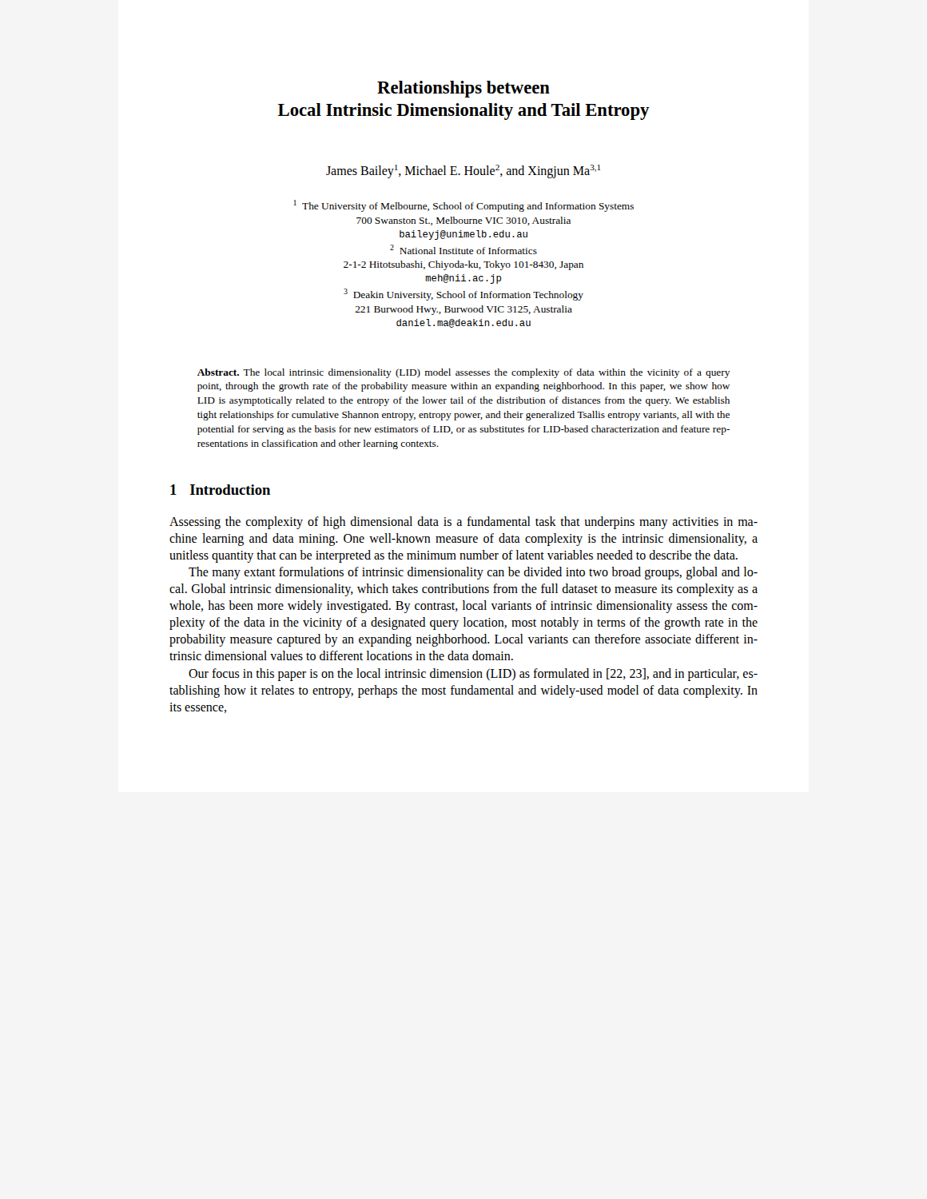Relationships between
Local Intrinsic Dimensionality and Tail Entropy
James Bailey1, Michael E. Houle2, and Xingjun Ma3,1
1 The University of Melbourne, School of Computing and Information Systems
700 Swanston St., Melbourne VIC 3010, Australia
baileyj@unimelb.edu.au
2 National Institute of Informatics
2-1-2 Hitotsubashi, Chiyoda-ku, Tokyo 101-8430, Japan
meh@nii.ac.jp
3 Deakin University, School of Information Technology
221 Burwood Hwy., Burwood VIC 3125, Australia
daniel.ma@deakin.edu.au
Abstract. The local intrinsic dimensionality (LID) model assesses the complexity of data within the vicinity of a query point, through the growth rate of the probability measure within an expanding neighborhood. In this paper, we show how LID is asymptotically related to the entropy of the lower tail of the distribution of distances from the query. We establish tight relationships for cumulative Shannon entropy, entropy power, and their generalized Tsallis entropy variants, all with the potential for serving as the basis for new estimators of LID, or as substitutes for LID-based characterization and feature representations in classification and other learning contexts.
1 Introduction
Assessing the complexity of high dimensional data is a fundamental task that underpins many activities in machine learning and data mining. One well-known measure of data complexity is the intrinsic dimensionality, a unitless quantity that can be interpreted as the minimum number of latent variables needed to describe the data.
The many extant formulations of intrinsic dimensionality can be divided into two broad groups, global and local. Global intrinsic dimensionality, which takes contributions from the full dataset to measure its complexity as a whole, has been more widely investigated. By contrast, local variants of intrinsic dimensionality assess the complexity of the data in the vicinity of a designated query location, most notably in terms of the growth rate in the probability measure captured by an expanding neighborhood. Local variants can therefore associate different intrinsic dimensional values to different locations in the data domain.
Our focus in this paper is on the local intrinsic dimension (LID) as formulated in [22, 23], and in particular, establishing how it relates to entropy, perhaps the most fundamental and widely-used model of data complexity. In its essence,